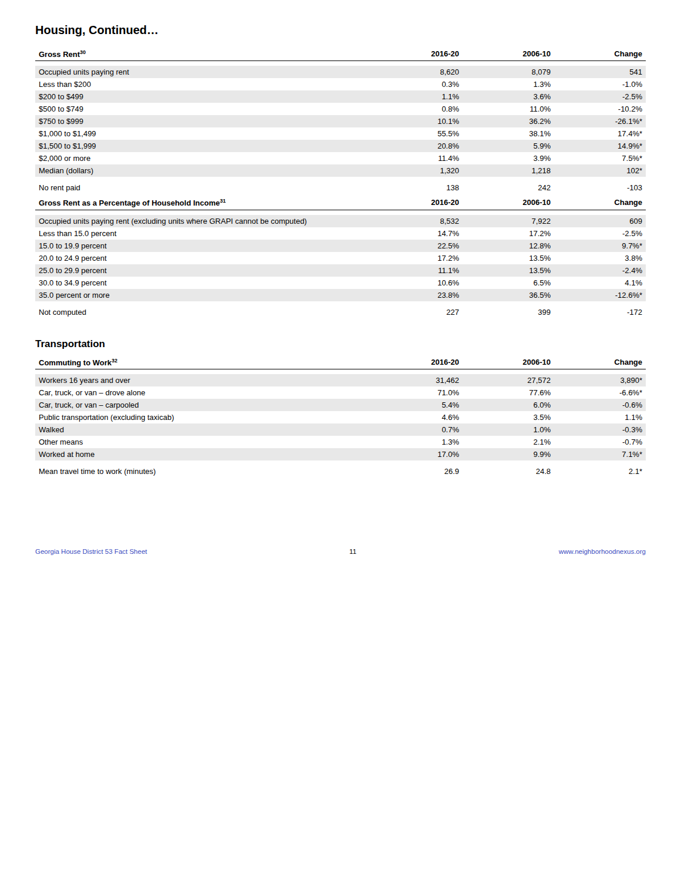Housing, Continued…
Gross Rent
| Gross Rent 30 | 2016-20 | 2006-10 | Change |
| --- | --- | --- | --- |
| Occupied units paying rent | 8,620 | 8,079 | 541 |
| Less than $200 | 0.3% | 1.3% | -1.0% |
| $200 to $499 | 1.1% | 3.6% | -2.5% |
| $500 to $749 | 0.8% | 11.0% | -10.2% |
| $750 to $999 | 10.1% | 36.2% | -26.1%* |
| $1,000 to $1,499 | 55.5% | 38.1% | 17.4%* |
| $1,500 to $1,999 | 20.8% | 5.9% | 14.9%* |
| $2,000 or more | 11.4% | 3.9% | 7.5%* |
| Median (dollars) | 1,320 | 1,218 | 102* |
| No rent paid | 138 | 242 | -103 |
| Gross Rent as a Percentage of Household Income 31 | 2016-20 | 2006-10 | Change |
| --- | --- | --- | --- |
| Occupied units paying rent (excluding units where GRAPI cannot be computed) | 8,532 | 7,922 | 609 |
| Less than 15.0 percent | 14.7% | 17.2% | -2.5% |
| 15.0 to 19.9 percent | 22.5% | 12.8% | 9.7%* |
| 20.0 to 24.9 percent | 17.2% | 13.5% | 3.8% |
| 25.0 to 29.9 percent | 11.1% | 13.5% | -2.4% |
| 30.0 to 34.9 percent | 10.6% | 6.5% | 4.1% |
| 35.0 percent or more | 23.8% | 36.5% | -12.6%* |
| Not computed | 227 | 399 | -172 |
Transportation
| Commuting to Work 32 | 2016-20 | 2006-10 | Change |
| --- | --- | --- | --- |
| Workers 16 years and over | 31,462 | 27,572 | 3,890* |
| Car, truck, or van – drove alone | 71.0% | 77.6% | -6.6%* |
| Car, truck, or van – carpooled | 5.4% | 6.0% | -0.6% |
| Public transportation (excluding taxicab) | 4.6% | 3.5% | 1.1% |
| Walked | 0.7% | 1.0% | -0.3% |
| Other means | 1.3% | 2.1% | -0.7% |
| Worked at home | 17.0% | 9.9% | 7.1%* |
| Mean travel time to work (minutes) | 26.9 | 24.8 | 2.1* |
Georgia House District 53 Fact Sheet 11 www.neighborhoodnexus.org